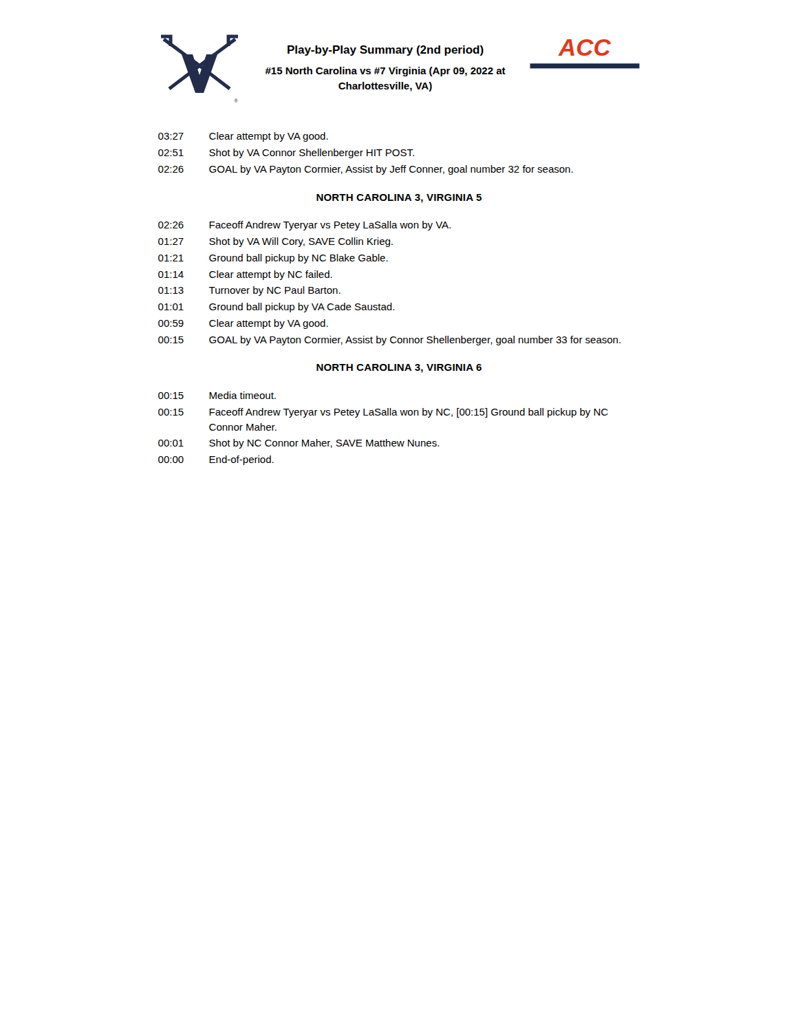®
Play-by-Play Summary (2nd period)
#15 North Carolina vs #7 Virginia (Apr 09, 2022 at Charlottesville, VA)
ACC
| 03:27 | Clear attempt by VA good. |
| 02:51 | Shot by VA Connor Shellenberger HIT POST. |
| 02:26 | GOAL by VA Payton Cormier, Assist by Jeff Conner, goal number 32 for season. |
NORTH CAROLINA 3, VIRGINIA 5
| 02:26 | Faceoff Andrew Tyeryar vs Petey LaSalla won by VA. |
| 01:27 | Shot by VA Will Cory, SAVE Collin Krieg. |
| 01:21 | Ground ball pickup by NC Blake Gable. |
| 01:14 | Clear attempt by NC failed. |
| 01:13 | Turnover by NC Paul Barton. |
| 01:01 | Ground ball pickup by VA Cade Saustad. |
| 00:59 | Clear attempt by VA good. |
| 00:15 | GOAL by VA Payton Cormier, Assist by Connor Shellenberger, goal number 33 for season. |
NORTH CAROLINA 3, VIRGINIA 6
| 00:15 | Media timeout. |
| 00:15 | Faceoff Andrew Tyeryar vs Petey LaSalla won by NC, [00:15] Ground ball pickup by NC Connor Maher. |
| 00:01 | Shot by NC Connor Maher, SAVE Matthew Nunes. |
| 00:00 | End-of-period. |